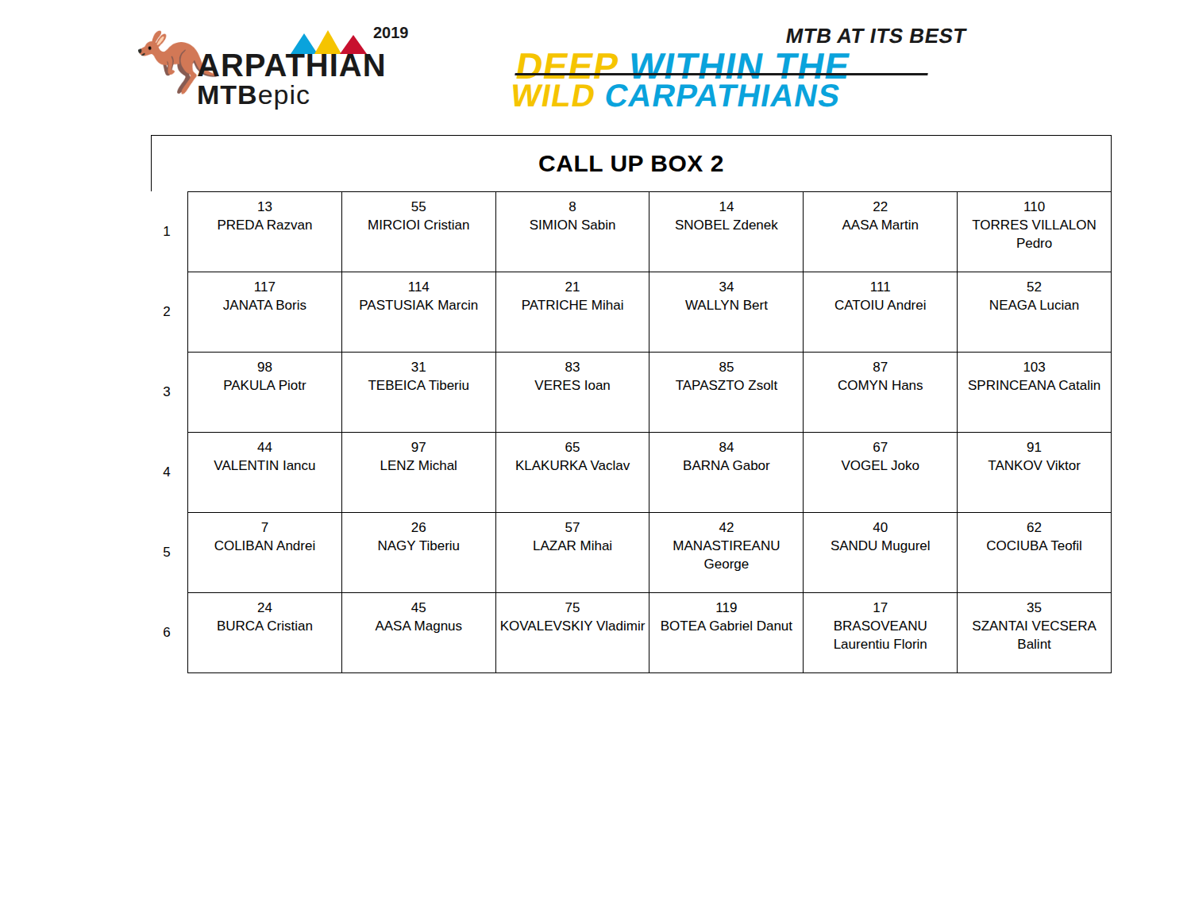🦘 2019 ARPATHIAN MTBepic
MTB AT ITS BEST DEEP WITHIN THE WILD CARPATHIANS
CALL UP BOX 2
| 1 | 13 PREDA Razvan | 55 MIRCIOI Cristian | 8 SIMION Sabin | 14 SNOBEL Zdenek | 22 AASA Martin | 110 TORRES VILLALON Pedro |
| 2 | 117 JANATA Boris | 114 PASTUSIAK Marcin | 21 PATRICHE Mihai | 34 WALLYN Bert | 111 CATOIU Andrei | 52 NEAGA Lucian |
| 3 | 98 PAKULA Piotr | 31 TEBEICA Tiberiu | 83 VERES Ioan | 85 TAPASZTO Zsolt | 87 COMYN Hans | 103 SPRINCEANA Catalin |
| 4 | 44 VALENTIN Iancu | 97 LENZ Michal | 65 KLAKURKA Vaclav | 84 BARNA Gabor | 67 VOGEL Joko | 91 TANKOV Viktor |
| 5 | 7 COLIBAN Andrei | 26 NAGY Tiberiu | 57 LAZAR Mihai | 42 MANASTIREANU George | 40 SANDU Mugurel | 62 COCIUBA Teofil |
| 6 | 24 BURCA Cristian | 45 AASA Magnus | 75 KOVALEVSKIY Vladimir | 119 BOTEA Gabriel Danut | 17 BRASOVEANU Laurentiu Florin | 35 SZANTAI VECSERA Balint |